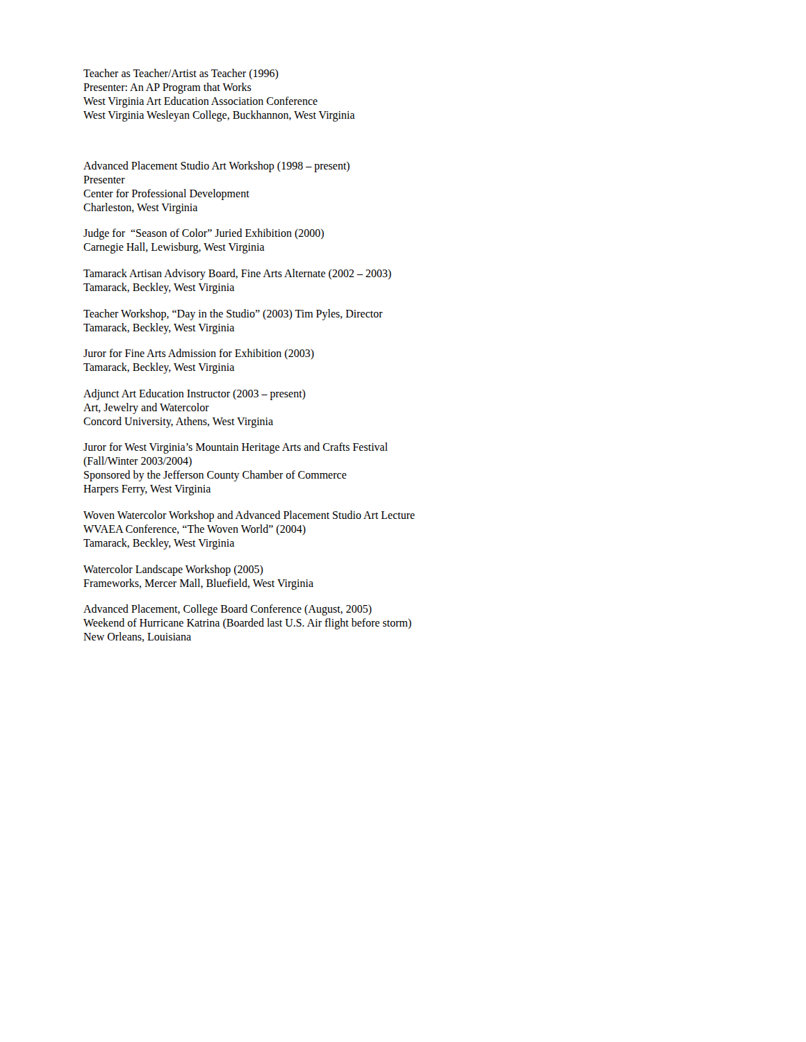Teacher as Teacher/Artist as Teacher (1996)
Presenter: An AP Program that Works
West Virginia Art Education Association Conference
West Virginia Wesleyan College, Buckhannon, West Virginia
Advanced Placement Studio Art Workshop (1998 – present)
Presenter
Center for Professional Development
Charleston, West Virginia
Judge for “Season of Color” Juried Exhibition (2000)
Carnegie Hall, Lewisburg, West Virginia
Tamarack Artisan Advisory Board, Fine Arts Alternate (2002 – 2003)
Tamarack, Beckley, West Virginia
Teacher Workshop, “Day in the Studio” (2003) Tim Pyles, Director
Tamarack, Beckley, West Virginia
Juror for Fine Arts Admission for Exhibition (2003)
Tamarack, Beckley, West Virginia
Adjunct Art Education Instructor (2003 – present)
Art, Jewelry and Watercolor
Concord University, Athens, West Virginia
Juror for West Virginia’s Mountain Heritage Arts and Crafts Festival
(Fall/Winter 2003/2004)
Sponsored by the Jefferson County Chamber of Commerce
Harpers Ferry, West Virginia
Woven Watercolor Workshop and Advanced Placement Studio Art Lecture
WVAEA Conference, “The Woven World” (2004)
Tamarack, Beckley, West Virginia
Watercolor Landscape Workshop (2005)
Frameworks, Mercer Mall, Bluefield, West Virginia
Advanced Placement, College Board Conference (August, 2005)
Weekend of Hurricane Katrina (Boarded last U.S. Air flight before storm)
New Orleans, Louisiana